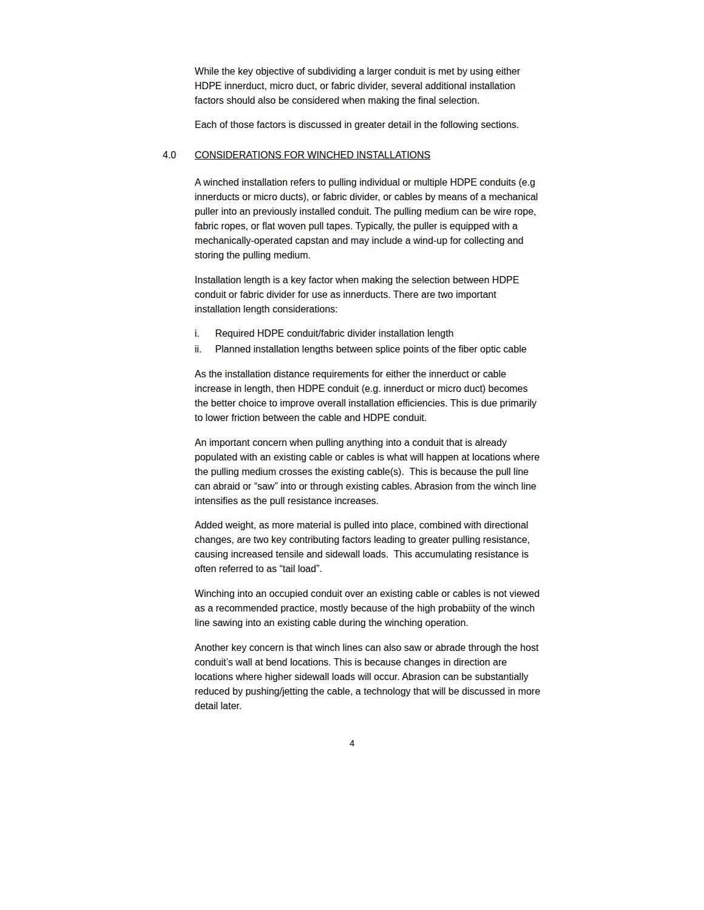While the key objective of subdividing a larger conduit is met by using either HDPE innerduct, micro duct, or fabric divider, several additional installation factors should also be considered when making the final selection.
Each of those factors is discussed in greater detail in the following sections.
4.0 CONSIDERATIONS FOR WINCHED INSTALLATIONS
A winched installation refers to pulling individual or multiple HDPE conduits (e.g innerducts or micro ducts), or fabric divider, or cables by means of a mechanical puller into an previously installed conduit. The pulling medium can be wire rope, fabric ropes, or flat woven pull tapes. Typically, the puller is equipped with a mechanically-operated capstan and may include a wind-up for collecting and storing the pulling medium.
Installation length is a key factor when making the selection between HDPE conduit or fabric divider for use as innerducts. There are two important installation length considerations:
i. Required HDPE conduit/fabric divider installation length
ii. Planned installation lengths between splice points of the fiber optic cable
As the installation distance requirements for either the innerduct or cable increase in length, then HDPE conduit (e.g. innerduct or micro duct) becomes the better choice to improve overall installation efficiencies. This is due primarily to lower friction between the cable and HDPE conduit.
An important concern when pulling anything into a conduit that is already populated with an existing cable or cables is what will happen at locations where the pulling medium crosses the existing cable(s). This is because the pull line can abraid or “saw” into or through existing cables. Abrasion from the winch line intensifies as the pull resistance increases.
Added weight, as more material is pulled into place, combined with directional changes, are two key contributing factors leading to greater pulling resistance, causing increased tensile and sidewall loads. This accumulating resistance is often referred to as “tail load”.
Winching into an occupied conduit over an existing cable or cables is not viewed as a recommended practice, mostly because of the high probabiity of the winch line sawing into an existing cable during the winching operation.
Another key concern is that winch lines can also saw or abrade through the host conduit’s wall at bend locations. This is because changes in direction are locations where higher sidewall loads will occur. Abrasion can be substantially reduced by pushing/jetting the cable, a technology that will be discussed in more detail later.
4